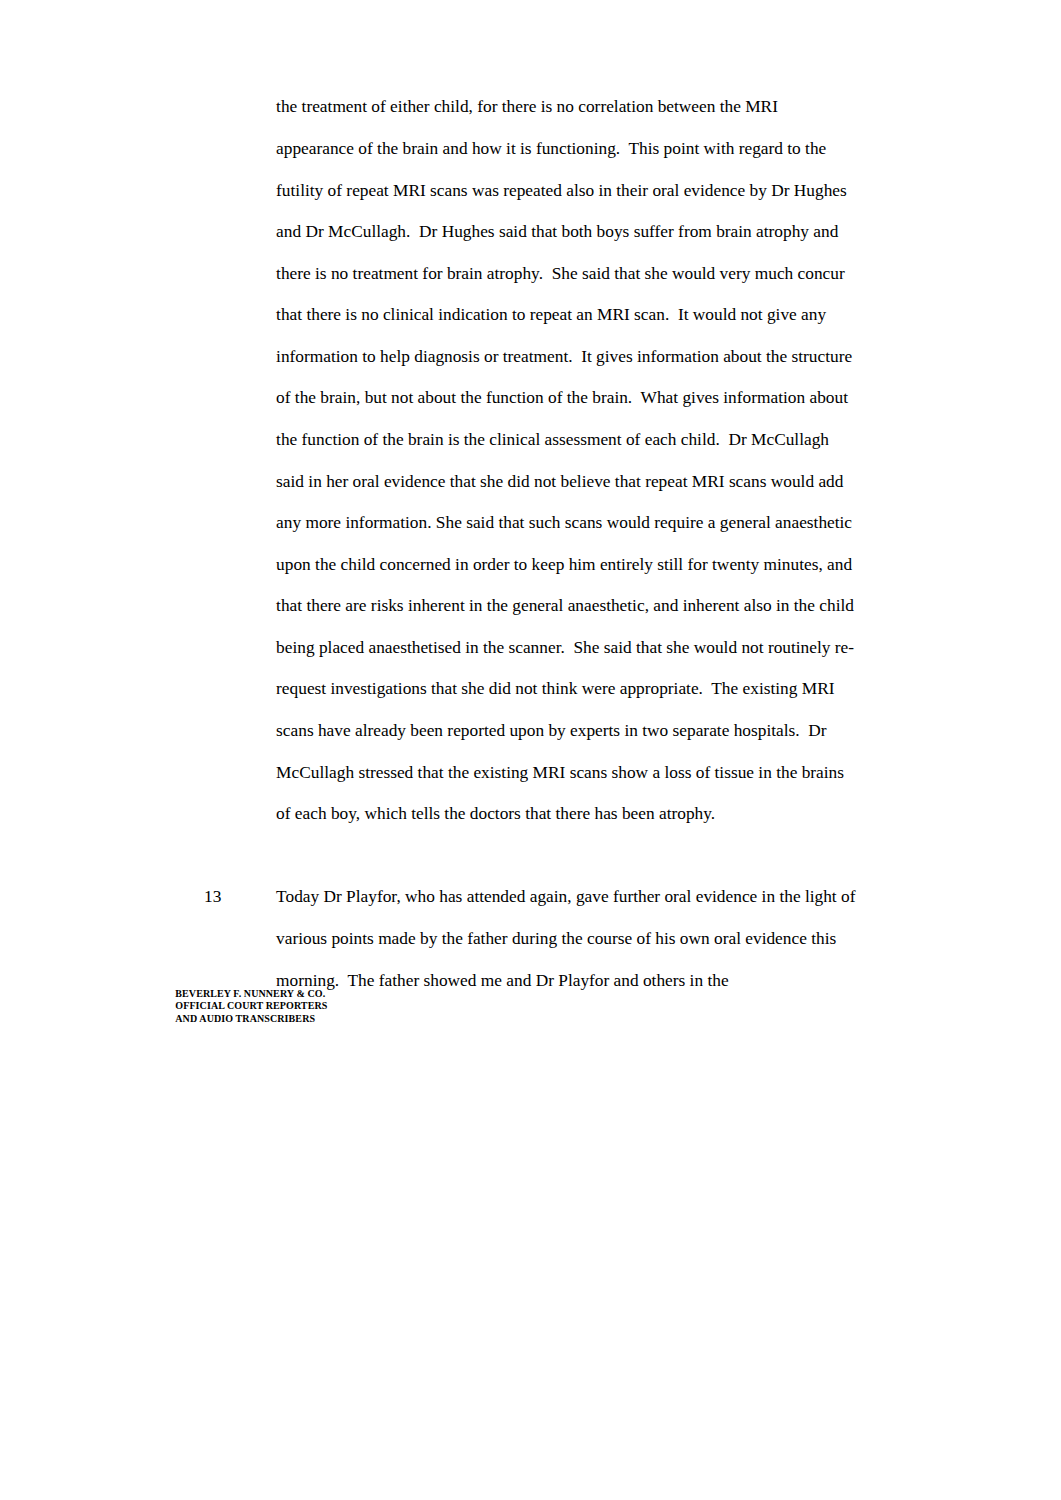the treatment of either child, for there is no correlation between the MRI appearance of the brain and how it is functioning. This point with regard to the futility of repeat MRI scans was repeated also in their oral evidence by Dr Hughes and Dr McCullagh. Dr Hughes said that both boys suffer from brain atrophy and there is no treatment for brain atrophy. She said that she would very much concur that there is no clinical indication to repeat an MRI scan. It would not give any information to help diagnosis or treatment. It gives information about the structure of the brain, but not about the function of the brain. What gives information about the function of the brain is the clinical assessment of each child. Dr McCullagh said in her oral evidence that she did not believe that repeat MRI scans would add any more information. She said that such scans would require a general anaesthetic upon the child concerned in order to keep him entirely still for twenty minutes, and that there are risks inherent in the general anaesthetic, and inherent also in the child being placed anaesthetised in the scanner. She said that she would not routinely re-request investigations that she did not think were appropriate. The existing MRI scans have already been reported upon by experts in two separate hospitals. Dr McCullagh stressed that the existing MRI scans show a loss of tissue in the brains of each boy, which tells the doctors that there has been atrophy.
13
Today Dr Playfor, who has attended again, gave further oral evidence in the light of various points made by the father during the course of his own oral evidence this morning. The father showed me and Dr Playfor and others in the
BEVERLEY F. NUNNERY & CO.
OFFICIAL COURT REPORTERS
AND AUDIO TRANSCRIBERS